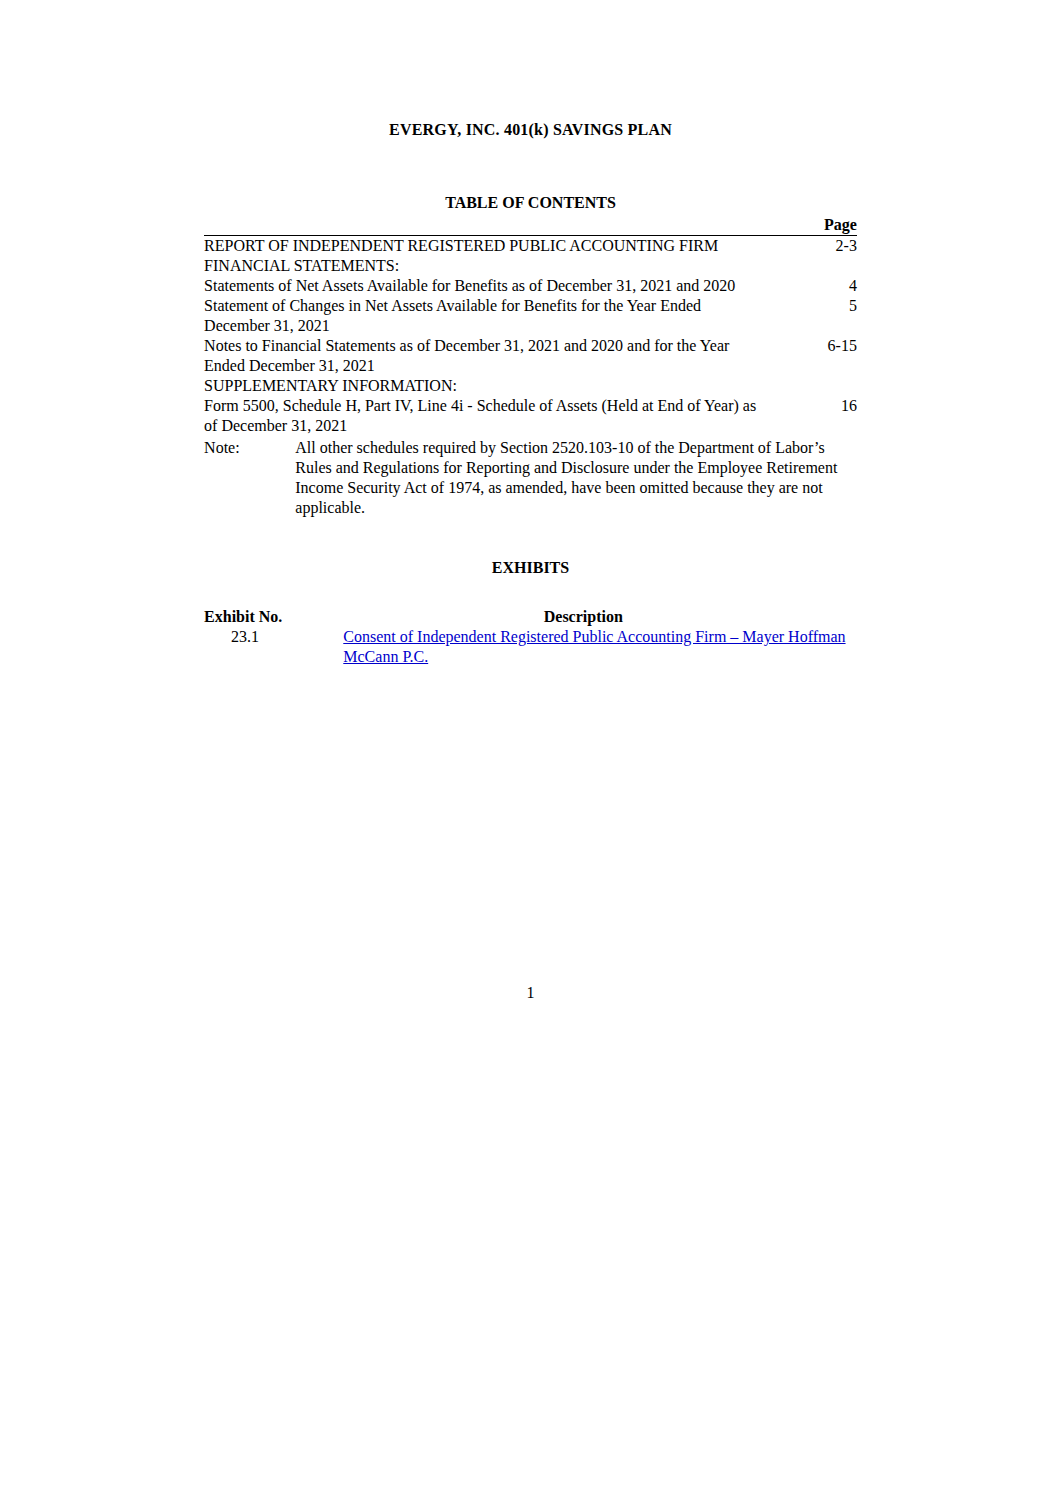EVERGY, INC. 401(k) SAVINGS PLAN
TABLE OF CONTENTS
| | Page |
| REPORT OF INDEPENDENT REGISTERED PUBLIC ACCOUNTING FIRM | 2-3 |
| FINANCIAL STATEMENTS: | |
| Statements of Net Assets Available for Benefits as of December 31, 2021 and 2020 | 4 |
| Statement of Changes in Net Assets Available for Benefits for the Year Ended December 31, 2021 | 5 |
| Notes to Financial Statements as of December 31, 2021 and 2020 and for the Year Ended December 31, 2021 | 6-15 |
| SUPPLEMENTARY INFORMATION: | |
| Form 5500, Schedule H, Part IV, Line 4i - Schedule of Assets (Held at End of Year) as of December 31, 2021 | 16 |
| Note: | All other schedules required by Section 2520.103-10 of the Department of Labor’s Rules and Regulations for Reporting and Disclosure under the Employee Retirement Income Security Act of 1974, as amended, have been omitted because they are not applicable. |
EXHIBITS
| Exhibit No. | Description |
| 23.1 | Consent of Independent Registered Public Accounting Firm – Mayer Hoffman McCann P.C. |
1